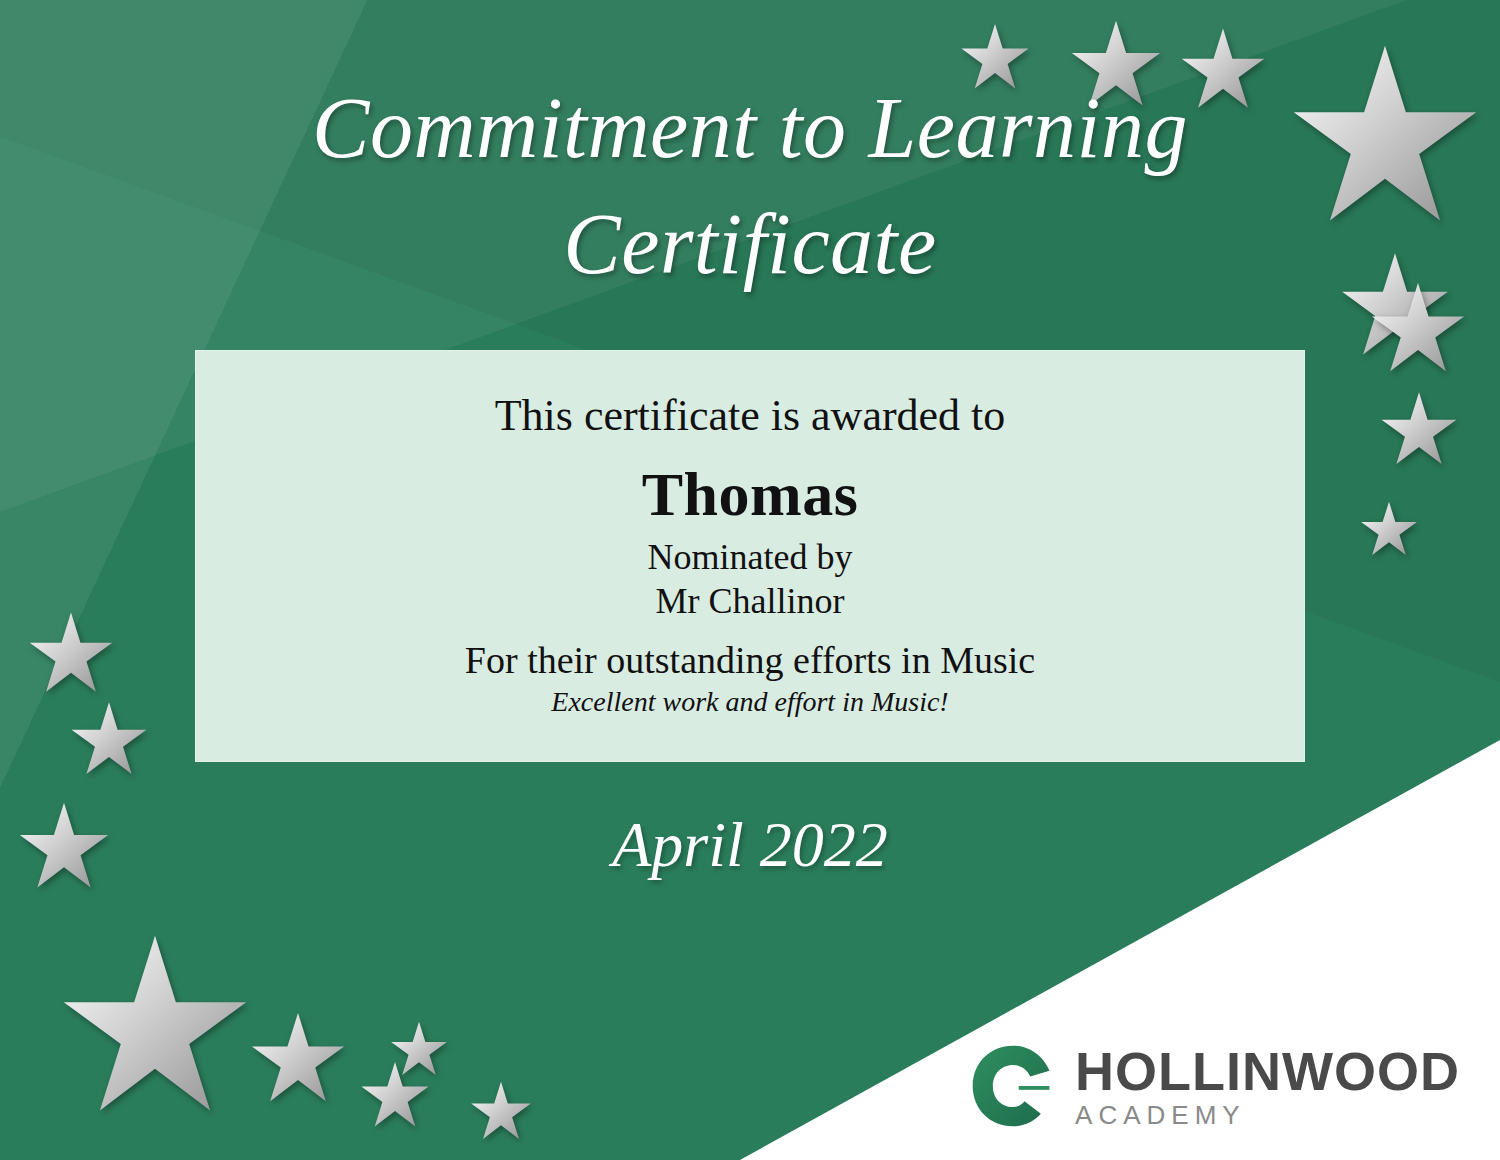Commitment to Learning
Certificate
This certificate is awarded to
Thomas
Nominated by
Mr Challinor
For their outstanding efforts in Music
Excellent work and effort in Music!
April 2022
HOLLINWOOD
ACADEMY